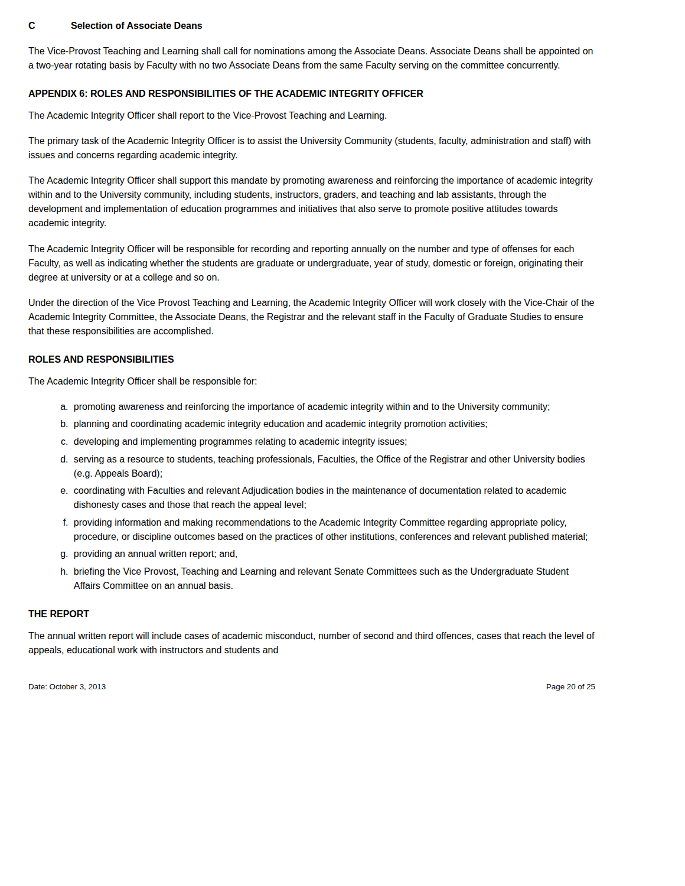CSelection of Associate Deans
The Vice-Provost Teaching and Learning shall call for nominations among the Associate Deans. Associate Deans shall be appointed on a two-year rotating basis by Faculty with no two Associate Deans from the same Faculty serving on the committee concurrently.
APPENDIX 6: ROLES AND RESPONSIBILITIES OF THE ACADEMIC INTEGRITY OFFICER
The Academic Integrity Officer shall report to the Vice-Provost Teaching and Learning.
The primary task of the Academic Integrity Officer is to assist the University Community (students, faculty, administration and staff) with issues and concerns regarding academic integrity.
The Academic Integrity Officer shall support this mandate by promoting awareness and reinforcing the importance of academic integrity within and to the University community, including students, instructors, graders, and teaching and lab assistants, through the development and implementation of education programmes and initiatives that also serve to promote positive attitudes towards academic integrity.
The Academic Integrity Officer will be responsible for recording and reporting annually on the number and type of offenses for each Faculty, as well as indicating whether the students are graduate or undergraduate, year of study, domestic or foreign, originating their degree at university or at a college and so on.
Under the direction of the Vice Provost Teaching and Learning, the Academic Integrity Officer will work closely with the Vice-Chair of the Academic Integrity Committee, the Associate Deans, the Registrar and the relevant staff in the Faculty of Graduate Studies to ensure that these responsibilities are accomplished.
ROLES AND RESPONSIBILITIES
The Academic Integrity Officer shall be responsible for:
promoting awareness and reinforcing the importance of academic integrity within and to the University community;
planning and coordinating academic integrity education and academic integrity promotion activities;
developing and implementing programmes relating to academic integrity issues;
serving as a resource to students, teaching professionals, Faculties, the Office of the Registrar and other University bodies (e.g. Appeals Board);
coordinating with Faculties and relevant Adjudication bodies in the maintenance of documentation related to academic dishonesty cases and those that reach the appeal level;
providing information and making recommendations to the Academic Integrity Committee regarding appropriate policy, procedure, or discipline outcomes based on the practices of other institutions, conferences and relevant published material;
providing an annual written report; and,
briefing the Vice Provost, Teaching and Learning and relevant Senate Committees such as the Undergraduate Student Affairs Committee on an annual basis.
THE REPORT
The annual written report will include cases of academic misconduct, number of second and third offences, cases that reach the level of appeals, educational work with instructors and students and
Date: October 3, 2013 Page 20 of 25